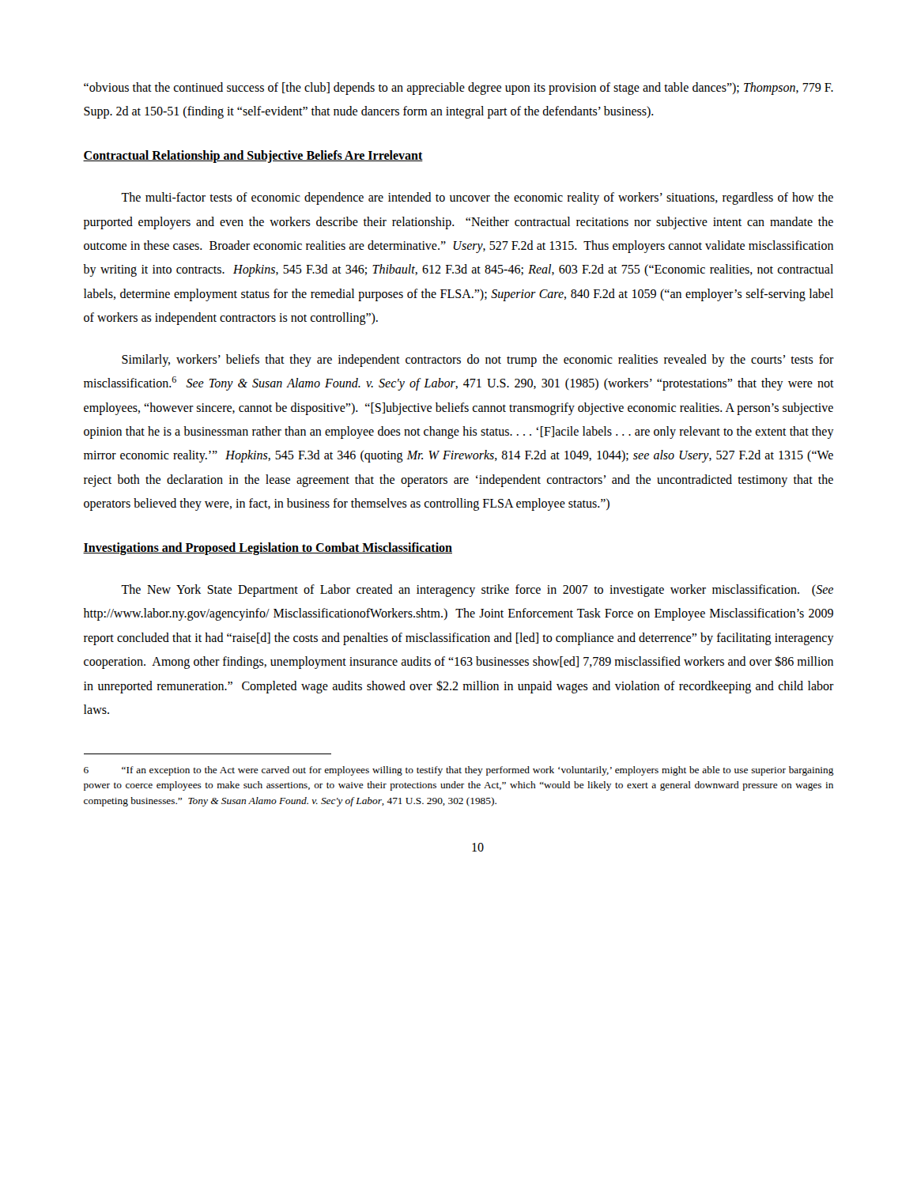“obvious that the continued success of [the club] depends to an appreciable degree upon its provision of stage and table dances”); Thompson, 779 F. Supp. 2d at 150-51 (finding it “self-evident” that nude dancers form an integral part of the defendants’ business).
Contractual Relationship and Subjective Beliefs Are Irrelevant
The multi-factor tests of economic dependence are intended to uncover the economic reality of workers’ situations, regardless of how the purported employers and even the workers describe their relationship. “Neither contractual recitations nor subjective intent can mandate the outcome in these cases. Broader economic realities are determinative.” Usery, 527 F.2d at 1315. Thus employers cannot validate misclassification by writing it into contracts. Hopkins, 545 F.3d at 346; Thibault, 612 F.3d at 845-46; Real, 603 F.2d at 755 (“Economic realities, not contractual labels, determine employment status for the remedial purposes of the FLSA.”); Superior Care, 840 F.2d at 1059 (“an employer’s self-serving label of workers as independent contractors is not controlling”).
Similarly, workers’ beliefs that they are independent contractors do not trump the economic realities revealed by the courts’ tests for misclassification.6 See Tony & Susan Alamo Found. v. Sec'y of Labor, 471 U.S. 290, 301 (1985) (workers’ “protestations” that they were not employees, “however sincere, cannot be dispositive”). “[S]ubjective beliefs cannot transmogrify objective economic realities. A person’s subjective opinion that he is a businessman rather than an employee does not change his status. . . . ‘[F]acile labels . . . are only relevant to the extent that they mirror economic reality.’” Hopkins, 545 F.3d at 346 (quoting Mr. W Fireworks, 814 F.2d at 1049, 1044); see also Usery, 527 F.2d at 1315 (“We reject both the declaration in the lease agreement that the operators are ‘independent contractors’ and the uncontradicted testimony that the operators believed they were, in fact, in business for themselves as controlling FLSA employee status.”)
Investigations and Proposed Legislation to Combat Misclassification
The New York State Department of Labor created an interagency strike force in 2007 to investigate worker misclassification. (See http://www.labor.ny.gov/agencyinfo/ MisclassificationofWorkers.shtm.) The Joint Enforcement Task Force on Employee Misclassification’s 2009 report concluded that it had “raise[d] the costs and penalties of misclassification and [led] to compliance and deterrence” by facilitating interagency cooperation. Among other findings, unemployment insurance audits of “163 businesses show[ed] 7,789 misclassified workers and over $86 million in unreported remuneration.” Completed wage audits showed over $2.2 million in unpaid wages and violation of recordkeeping and child labor laws.
6“If an exception to the Act were carved out for employees willing to testify that they performed work ‘voluntarily,’ employers might be able to use superior bargaining power to coerce employees to make such assertions, or to waive their protections under the Act,” which “would be likely to exert a general downward pressure on wages in competing businesses.” Tony & Susan Alamo Found. v. Sec'y of Labor, 471 U.S. 290, 302 (1985).
10